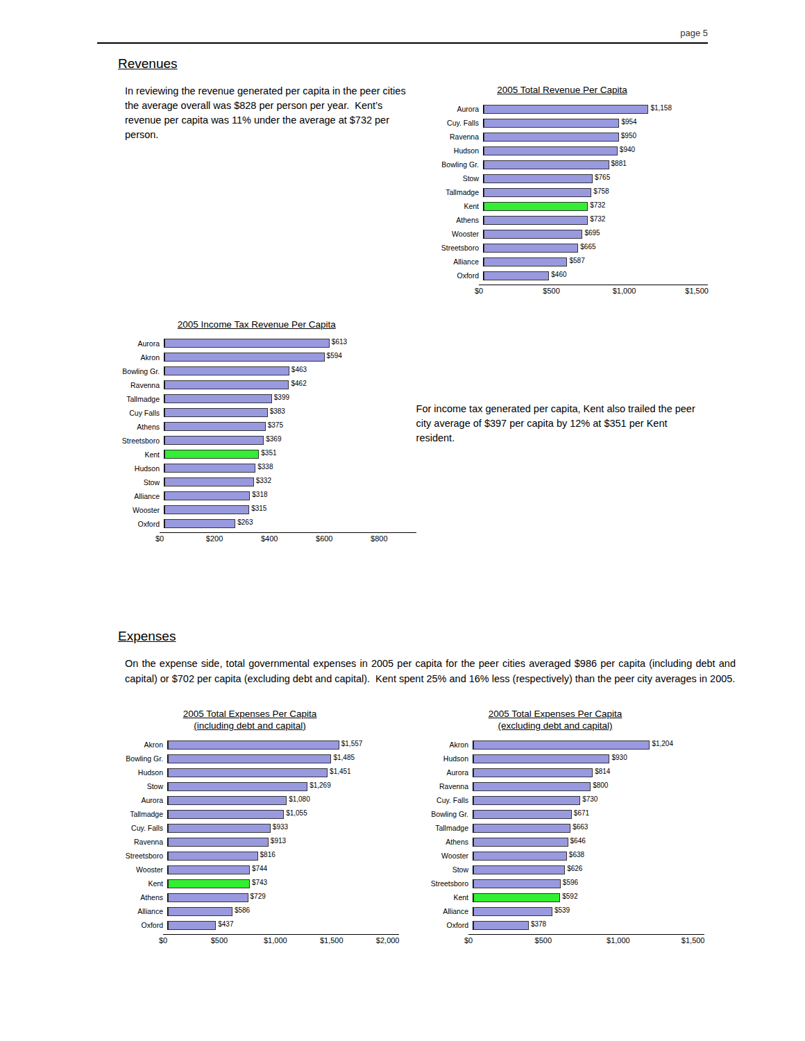page 5
Revenues
In reviewing the revenue generated per capita in the peer cities the average overall was $828 per person per year. Kent’s revenue per capita was 11% under the average at $732 per person.
2005 Total Revenue Per Capita
Aurora
$1,158
Cuy. Falls
$954
Ravenna
$950
Hudson
$940
Bowling Gr.
$881
Stow
$765
Tallmadge
$758
Kent
$732
Athens
$732
Wooster
$695
Streetsboro
$665
Alliance
$587
Oxford
$460
$0 $500 $1,000 $1,500
2005 Income Tax Revenue Per Capita
Aurora
$613
Akron
$594
Bowling Gr.
$463
Ravenna
$462
Tallmadge
$399
Cuy Falls
$383
Athens
$375
Streetsboro
$369
Kent
$351
Hudson
$338
Stow
$332
Alliance
$318
Wooster
$315
Oxford
$263
$0 $200 $400 $600 $800
For income tax generated per capita, Kent also trailed the peer city average of $397 per capita by 12% at $351 per Kent resident.
Expenses
On the expense side, total governmental expenses in 2005 per capita for the peer cities averaged $986 per capita (including debt and capital) or $702 per capita (excluding debt and capital). Kent spent 25% and 16% less (respectively) than the peer city averages in 2005.
2005 Total Expenses Per Capita
(including debt and capital)
Akron
$1,557
Bowling Gr.
$1,485
Hudson
$1,451
Stow
$1,269
Aurora
$1,080
Tallmadge
$1,055
Cuy. Falls
$933
Ravenna
$913
Streetsboro
$816
Wooster
$744
Kent
$743
Athens
$729
Alliance
$586
Oxford
$437
$0 $500 $1,000 $1,500 $2,000
2005 Total Expenses Per Capita
(excluding debt and capital)
Akron
$1,204
Hudson
$930
Aurora
$814
Ravenna
$800
Cuy. Falls
$730
Bowling Gr.
$671
Tallmadge
$663
Athens
$646
Wooster
$638
Stow
$626
Streetsboro
$596
Kent
$592
Alliance
$539
Oxford
$378
$0 $500 $1,000 $1,500